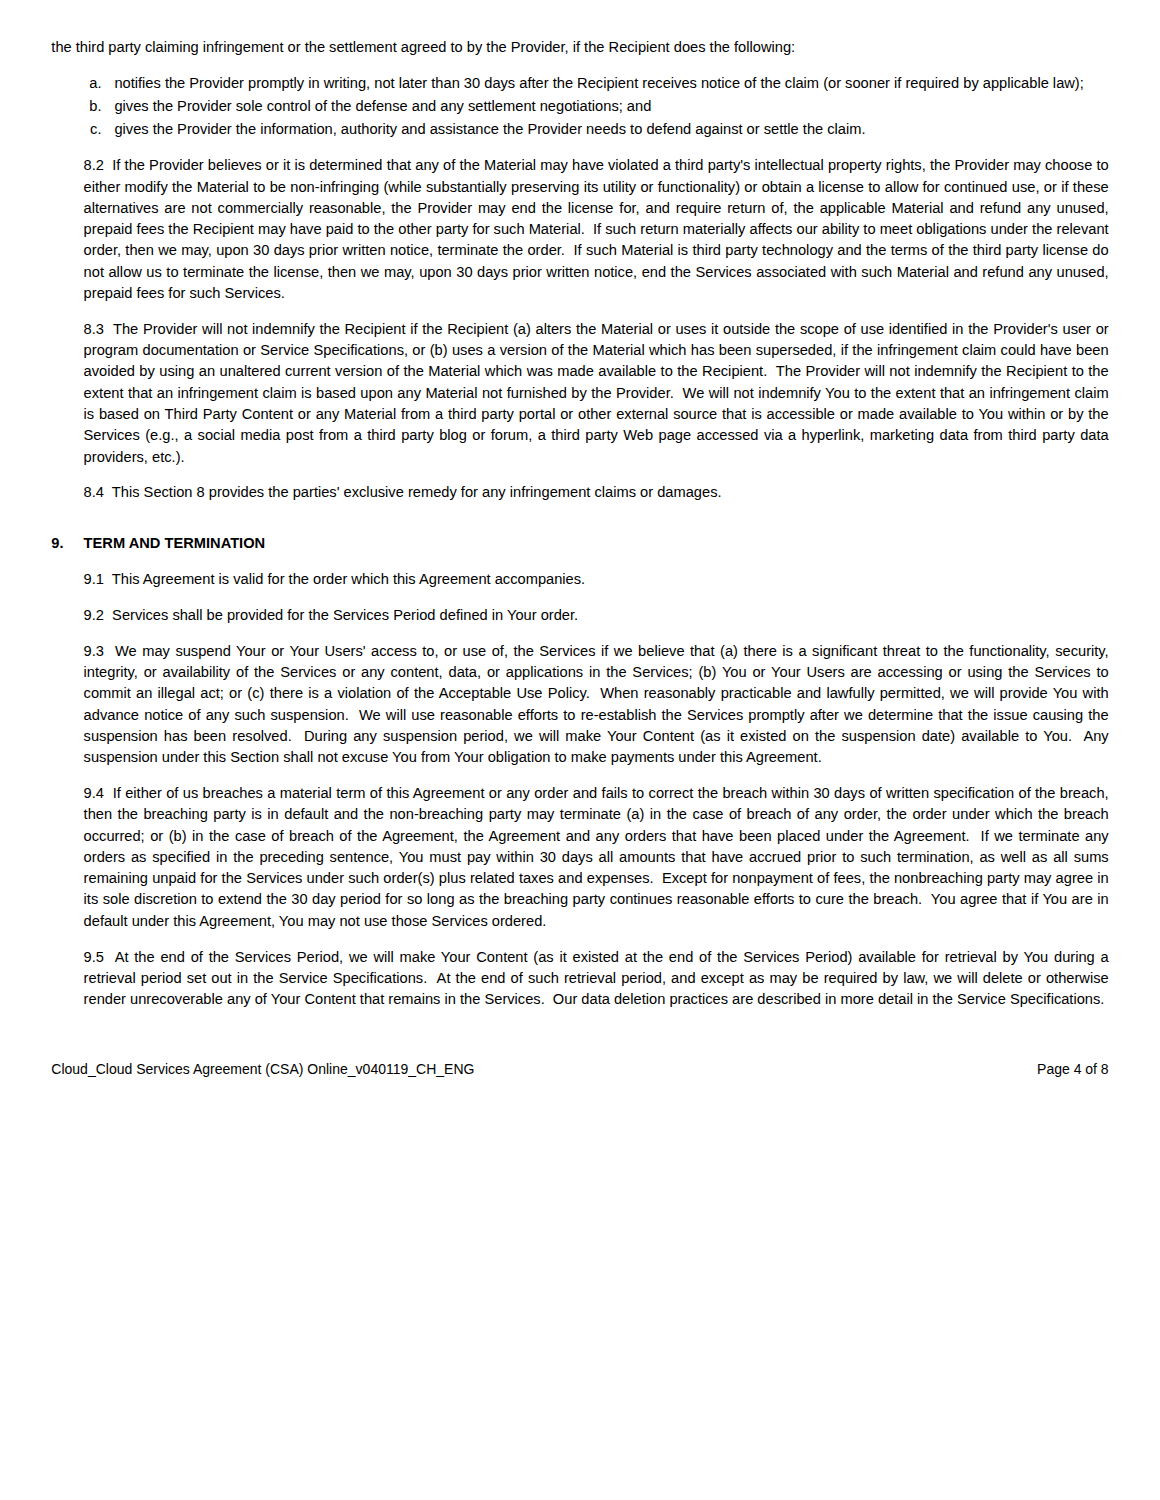the third party claiming infringement or the settlement agreed to by the Provider, if the Recipient does the following:
notifies the Provider promptly in writing, not later than 30 days after the Recipient receives notice of the claim (or sooner if required by applicable law);
gives the Provider sole control of the defense and any settlement negotiations; and
gives the Provider the information, authority and assistance the Provider needs to defend against or settle the claim.
8.2 If the Provider believes or it is determined that any of the Material may have violated a third party's intellectual property rights, the Provider may choose to either modify the Material to be non-infringing (while substantially preserving its utility or functionality) or obtain a license to allow for continued use, or if these alternatives are not commercially reasonable, the Provider may end the license for, and require return of, the applicable Material and refund any unused, prepaid fees the Recipient may have paid to the other party for such Material. If such return materially affects our ability to meet obligations under the relevant order, then we may, upon 30 days prior written notice, terminate the order. If such Material is third party technology and the terms of the third party license do not allow us to terminate the license, then we may, upon 30 days prior written notice, end the Services associated with such Material and refund any unused, prepaid fees for such Services.
8.3 The Provider will not indemnify the Recipient if the Recipient (a) alters the Material or uses it outside the scope of use identified in the Provider's user or program documentation or Service Specifications, or (b) uses a version of the Material which has been superseded, if the infringement claim could have been avoided by using an unaltered current version of the Material which was made available to the Recipient. The Provider will not indemnify the Recipient to the extent that an infringement claim is based upon any Material not furnished by the Provider. We will not indemnify You to the extent that an infringement claim is based on Third Party Content or any Material from a third party portal or other external source that is accessible or made available to You within or by the Services (e.g., a social media post from a third party blog or forum, a third party Web page accessed via a hyperlink, marketing data from third party data providers, etc.).
8.4 This Section 8 provides the parties' exclusive remedy for any infringement claims or damages.
9. TERM AND TERMINATION
9.1 This Agreement is valid for the order which this Agreement accompanies.
9.2 Services shall be provided for the Services Period defined in Your order.
9.3 We may suspend Your or Your Users' access to, or use of, the Services if we believe that (a) there is a significant threat to the functionality, security, integrity, or availability of the Services or any content, data, or applications in the Services; (b) You or Your Users are accessing or using the Services to commit an illegal act; or (c) there is a violation of the Acceptable Use Policy. When reasonably practicable and lawfully permitted, we will provide You with advance notice of any such suspension. We will use reasonable efforts to re-establish the Services promptly after we determine that the issue causing the suspension has been resolved. During any suspension period, we will make Your Content (as it existed on the suspension date) available to You. Any suspension under this Section shall not excuse You from Your obligation to make payments under this Agreement.
9.4 If either of us breaches a material term of this Agreement or any order and fails to correct the breach within 30 days of written specification of the breach, then the breaching party is in default and the non-breaching party may terminate (a) in the case of breach of any order, the order under which the breach occurred; or (b) in the case of breach of the Agreement, the Agreement and any orders that have been placed under the Agreement. If we terminate any orders as specified in the preceding sentence, You must pay within 30 days all amounts that have accrued prior to such termination, as well as all sums remaining unpaid for the Services under such order(s) plus related taxes and expenses. Except for nonpayment of fees, the nonbreaching party may agree in its sole discretion to extend the 30 day period for so long as the breaching party continues reasonable efforts to cure the breach. You agree that if You are in default under this Agreement, You may not use those Services ordered.
9.5 At the end of the Services Period, we will make Your Content (as it existed at the end of the Services Period) available for retrieval by You during a retrieval period set out in the Service Specifications. At the end of such retrieval period, and except as may be required by law, we will delete or otherwise render unrecoverable any of Your Content that remains in the Services. Our data deletion practices are described in more detail in the Service Specifications.
Cloud_Cloud Services Agreement (CSA) Online_v040119_CH_ENG Page 4 of 8